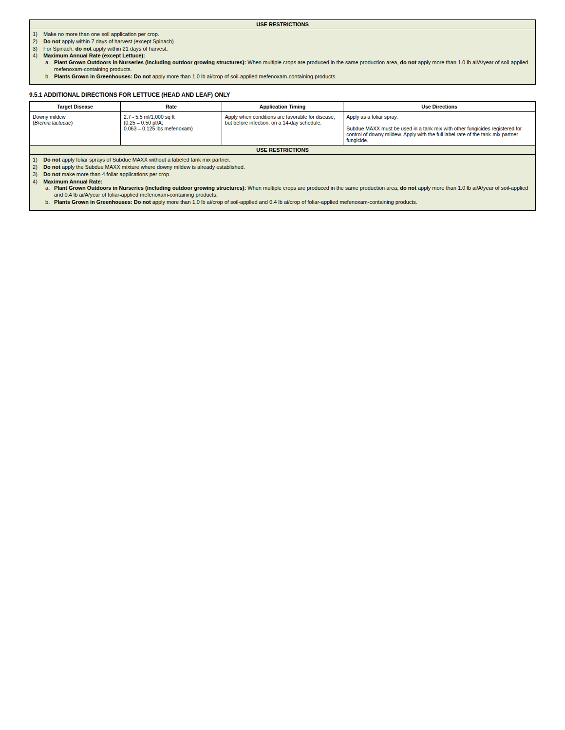USE RESTRICTIONS
Make no more than one soil application per crop.
Do not apply within 7 days of harvest (except Spinach)
For Spinach, do not apply within 21 days of harvest.
Maximum Annual Rate (except Lettuce):
Plant Grown Outdoors in Nurseries (including outdoor growing structures): When multiple crops are produced in the same production area, do not apply more than 1.0 lb ai/A/year of soil-applied mefenoxam-containing products.
Plants Grown in Greenhouses: Do not apply more than 1.0 lb ai/crop of soil-applied mefenoxam-containing products.
9.5.1 ADDITIONAL DIRECTIONS FOR LETTUCE (HEAD AND LEAF) ONLY
| Target Disease | Rate | Application Timing | Use Directions |
| --- | --- | --- | --- |
| Downy mildew ( Bremia lactucae ) | 2.7 - 5.5 ml/1,000 sq ft (0.25 – 0.50 pt/A; 0.063 – 0.125 lbs mefenoxam) | Apply when conditions are favorable for disease, but before infection, on a 14-day schedule. | Apply as a foliar spray. Subdue MAXX must be used in a tank mix with other fungicides registered for control of downy mildew. Apply with the full label rate of the tank-mix partner fungicide. |
USE RESTRICTIONS
Do not apply foliar sprays of Subdue MAXX without a labeled tank mix partner.
Do not apply the Subdue MAXX mixture where downy mildew is already established.
Do not make more than 4 foliar applications per crop.
Maximum Annual Rate:
Plant Grown Outdoors in Nurseries (including outdoor growing structures): When multiple crops are produced in the same production area, do not apply more than 1.0 lb ai/A/year of soil-applied and 0.4 lb ai/A/year of foliar-applied mefenoxam-containing products.
Plants Grown in Greenhouses: Do not apply more than 1.0 lb ai/crop of soil-applied and 0.4 lb ai/crop of foliar-applied mefenoxam-containing products.